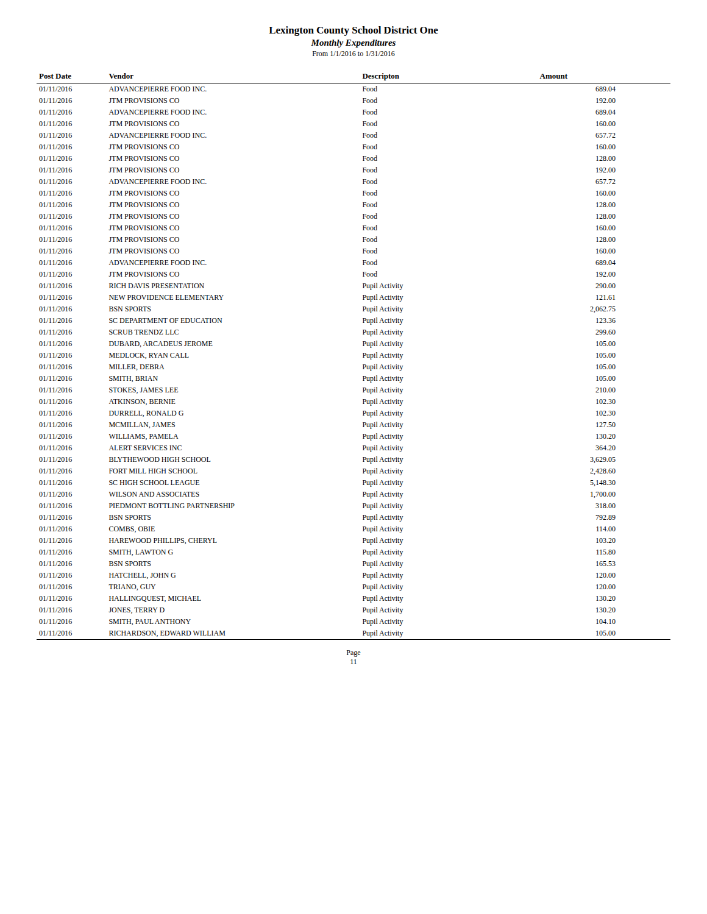Lexington County School District One
Monthly Expenditures
From 1/1/2016 to 1/31/2016
| Post Date | Vendor | Descripton | Amount |
| --- | --- | --- | --- |
| 01/11/2016 | ADVANCEPIERRE FOOD INC. | Food | 689.04 |
| 01/11/2016 | JTM PROVISIONS CO | Food | 192.00 |
| 01/11/2016 | ADVANCEPIERRE FOOD INC. | Food | 689.04 |
| 01/11/2016 | JTM PROVISIONS CO | Food | 160.00 |
| 01/11/2016 | ADVANCEPIERRE FOOD INC. | Food | 657.72 |
| 01/11/2016 | JTM PROVISIONS CO | Food | 160.00 |
| 01/11/2016 | JTM PROVISIONS CO | Food | 128.00 |
| 01/11/2016 | JTM PROVISIONS CO | Food | 192.00 |
| 01/11/2016 | ADVANCEPIERRE FOOD INC. | Food | 657.72 |
| 01/11/2016 | JTM PROVISIONS CO | Food | 160.00 |
| 01/11/2016 | JTM PROVISIONS CO | Food | 128.00 |
| 01/11/2016 | JTM PROVISIONS CO | Food | 128.00 |
| 01/11/2016 | JTM PROVISIONS CO | Food | 160.00 |
| 01/11/2016 | JTM PROVISIONS CO | Food | 128.00 |
| 01/11/2016 | JTM PROVISIONS CO | Food | 160.00 |
| 01/11/2016 | ADVANCEPIERRE FOOD INC. | Food | 689.04 |
| 01/11/2016 | JTM PROVISIONS CO | Food | 192.00 |
| 01/11/2016 | RICH DAVIS PRESENTATION | Pupil Activity | 290.00 |
| 01/11/2016 | NEW PROVIDENCE ELEMENTARY | Pupil Activity | 121.61 |
| 01/11/2016 | BSN SPORTS | Pupil Activity | 2,062.75 |
| 01/11/2016 | SC DEPARTMENT OF EDUCATION | Pupil Activity | 123.36 |
| 01/11/2016 | SCRUB TRENDZ LLC | Pupil Activity | 299.60 |
| 01/11/2016 | DUBARD, ARCADEUS JEROME | Pupil Activity | 105.00 |
| 01/11/2016 | MEDLOCK, RYAN CALL | Pupil Activity | 105.00 |
| 01/11/2016 | MILLER, DEBRA | Pupil Activity | 105.00 |
| 01/11/2016 | SMITH, BRIAN | Pupil Activity | 105.00 |
| 01/11/2016 | STOKES, JAMES LEE | Pupil Activity | 210.00 |
| 01/11/2016 | ATKINSON, BERNIE | Pupil Activity | 102.30 |
| 01/11/2016 | DURRELL, RONALD G | Pupil Activity | 102.30 |
| 01/11/2016 | MCMILLAN, JAMES | Pupil Activity | 127.50 |
| 01/11/2016 | WILLIAMS, PAMELA | Pupil Activity | 130.20 |
| 01/11/2016 | ALERT SERVICES INC | Pupil Activity | 364.20 |
| 01/11/2016 | BLYTHEWOOD HIGH SCHOOL | Pupil Activity | 3,629.05 |
| 01/11/2016 | FORT MILL HIGH SCHOOL | Pupil Activity | 2,428.60 |
| 01/11/2016 | SC HIGH SCHOOL LEAGUE | Pupil Activity | 5,148.30 |
| 01/11/2016 | WILSON AND ASSOCIATES | Pupil Activity | 1,700.00 |
| 01/11/2016 | PIEDMONT BOTTLING PARTNERSHIP | Pupil Activity | 318.00 |
| 01/11/2016 | BSN SPORTS | Pupil Activity | 792.89 |
| 01/11/2016 | COMBS, OBIE | Pupil Activity | 114.00 |
| 01/11/2016 | HAREWOOD PHILLIPS, CHERYL | Pupil Activity | 103.20 |
| 01/11/2016 | SMITH, LAWTON G | Pupil Activity | 115.80 |
| 01/11/2016 | BSN SPORTS | Pupil Activity | 165.53 |
| 01/11/2016 | HATCHELL, JOHN G | Pupil Activity | 120.00 |
| 01/11/2016 | TRIANO, GUY | Pupil Activity | 120.00 |
| 01/11/2016 | HALLINGQUEST, MICHAEL | Pupil Activity | 130.20 |
| 01/11/2016 | JONES, TERRY D | Pupil Activity | 130.20 |
| 01/11/2016 | SMITH, PAUL ANTHONY | Pupil Activity | 104.10 |
| 01/11/2016 | RICHARDSON, EDWARD WILLIAM | Pupil Activity | 105.00 |
Page 11